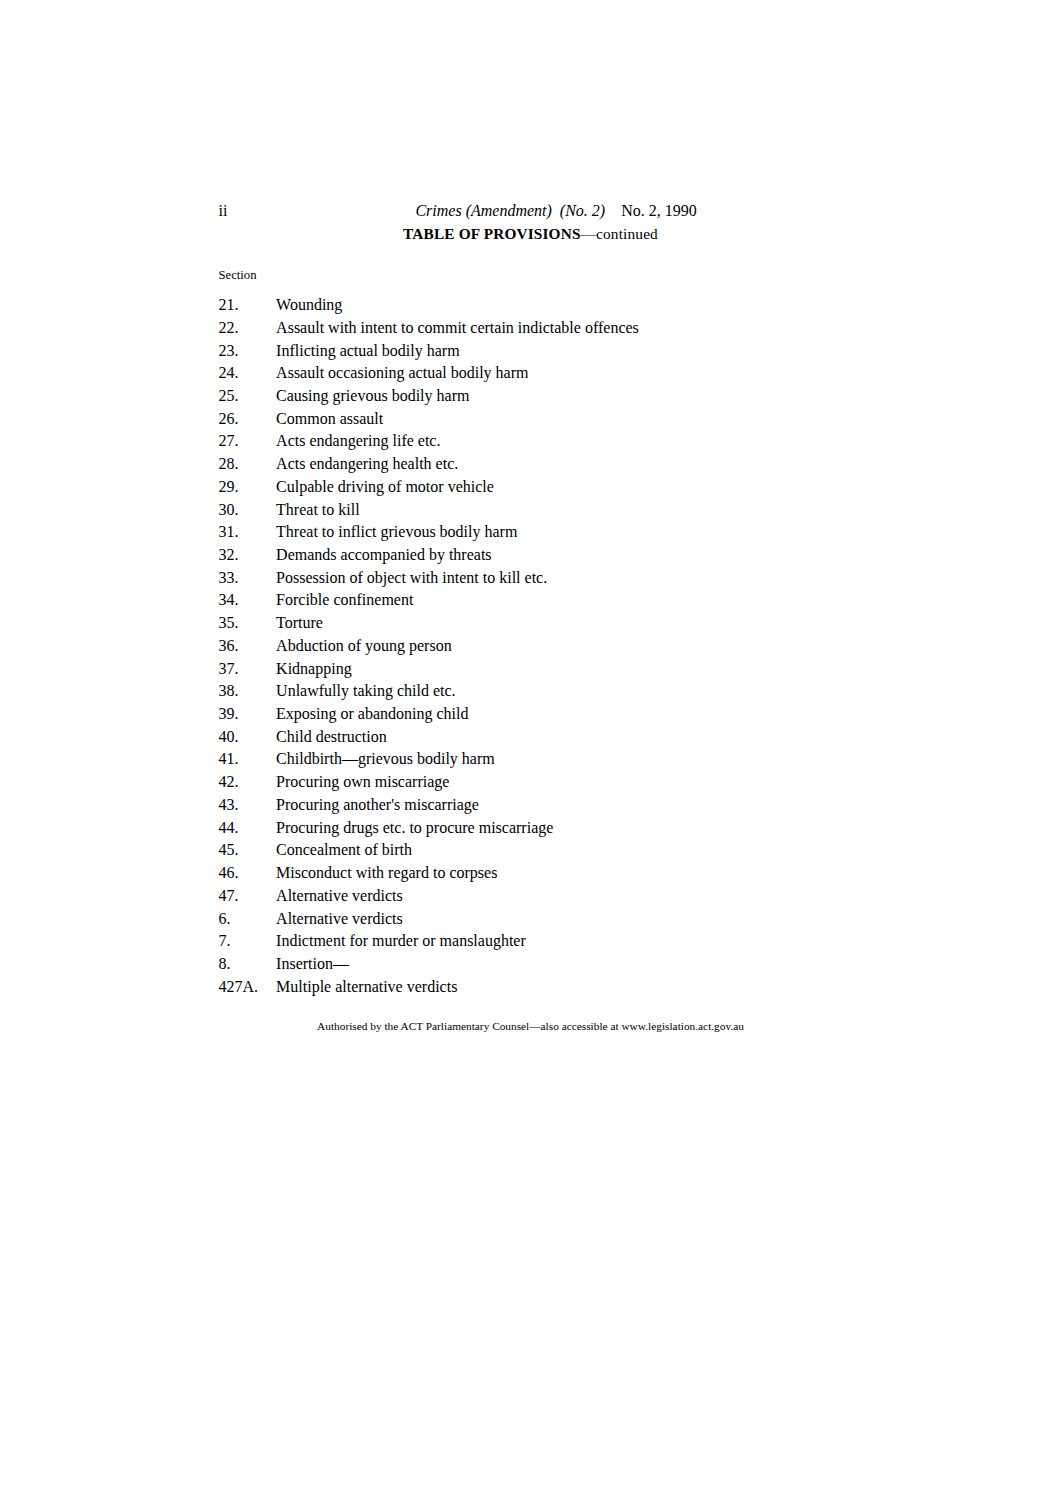ii
Crimes (Amendment) (No. 2) No. 2, 1990
TABLE OF PROVISIONS—continued
Section
| 21. | Wounding |
| 22. | Assault with intent to commit certain indictable offences |
| 23. | Inflicting actual bodily harm |
| 24. | Assault occasioning actual bodily harm |
| 25. | Causing grievous bodily harm |
| 26. | Common assault |
| 27. | Acts endangering life etc. |
| 28. | Acts endangering health etc. |
| 29. | Culpable driving of motor vehicle |
| 30. | Threat to kill |
| 31. | Threat to inflict grievous bodily harm |
| 32. | Demands accompanied by threats |
| 33. | Possession of object with intent to kill etc. |
| 34. | Forcible confinement |
| 35. | Torture |
| 36. | Abduction of young person |
| 37. | Kidnapping |
| 38. | Unlawfully taking child etc. |
| 39. | Exposing or abandoning child |
| 40. | Child destruction |
| 41. | Childbirth—grievous bodily harm |
| 42. | Procuring own miscarriage |
| 43. | Procuring another's miscarriage |
| 44. | Procuring drugs etc. to procure miscarriage |
| 45. | Concealment of birth |
| 46. | Misconduct with regard to corpses |
| 47. | Alternative verdicts |
| 6. | Alternative verdicts |
| 7. | Indictment for murder or manslaughter |
| 8. | Insertion— |
| 427A. | Multiple alternative verdicts |
Authorised by the ACT Parliamentary Counsel—also accessible at www.legislation.act.gov.au